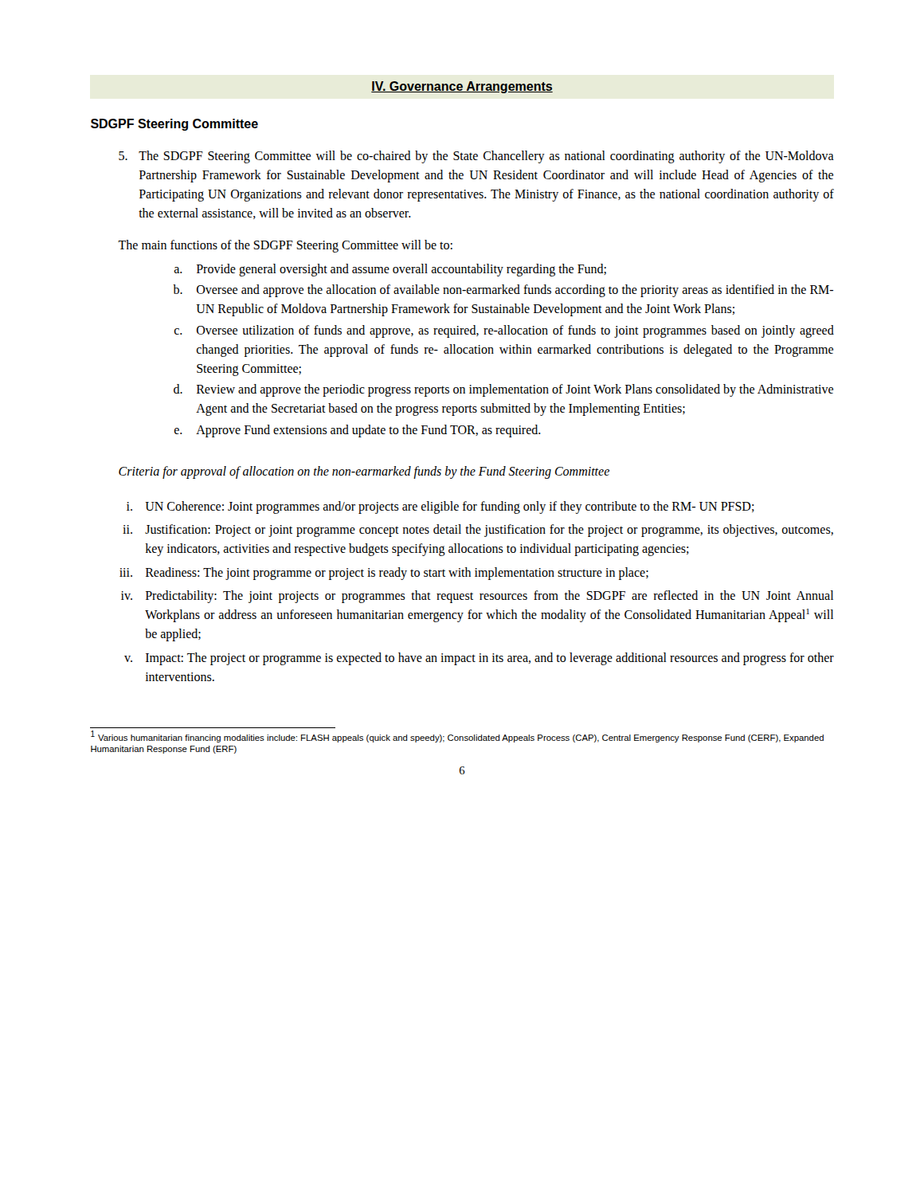IV. Governance Arrangements
SDGPF Steering Committee
The SDGPF Steering Committee will be co-chaired by the State Chancellery as national coordinating authority of the UN-Moldova Partnership Framework for Sustainable Development and the UN Resident Coordinator and will include Head of Agencies of the Participating UN Organizations and relevant donor representatives. The Ministry of Finance, as the national coordination authority of the external assistance, will be invited as an observer.
The main functions of the SDGPF Steering Committee will be to:
Provide general oversight and assume overall accountability regarding the Fund;
Oversee and approve the allocation of available non-earmarked funds according to the priority areas as identified in the RM- UN Republic of Moldova Partnership Framework for Sustainable Development and the Joint Work Plans;
Oversee utilization of funds and approve, as required, re-allocation of funds to joint programmes based on jointly agreed changed priorities. The approval of funds re- allocation within earmarked contributions is delegated to the Programme Steering Committee;
Review and approve the periodic progress reports on implementation of Joint Work Plans consolidated by the Administrative Agent and the Secretariat based on the progress reports submitted by the Implementing Entities;
Approve Fund extensions and update to the Fund TOR, as required.
Criteria for approval of allocation on the non-earmarked funds by the Fund Steering Committee
UN Coherence: Joint programmes and/or projects are eligible for funding only if they contribute to the RM- UN PFSD;
Justification: Project or joint programme concept notes detail the justification for the project or programme, its objectives, outcomes, key indicators, activities and respective budgets specifying allocations to individual participating agencies;
Readiness: The joint programme or project is ready to start with implementation structure in place;
Predictability: The joint projects or programmes that request resources from the SDGPF are reflected in the UN Joint Annual Workplans or address an unforeseen humanitarian emergency for which the modality of the Consolidated Humanitarian Appeal1 will be applied;
Impact: The project or programme is expected to have an impact in its area, and to leverage additional resources and progress for other interventions.
1 Various humanitarian financing modalities include: FLASH appeals (quick and speedy); Consolidated Appeals Process (CAP), Central Emergency Response Fund (CERF), Expanded Humanitarian Response Fund (ERF)
6